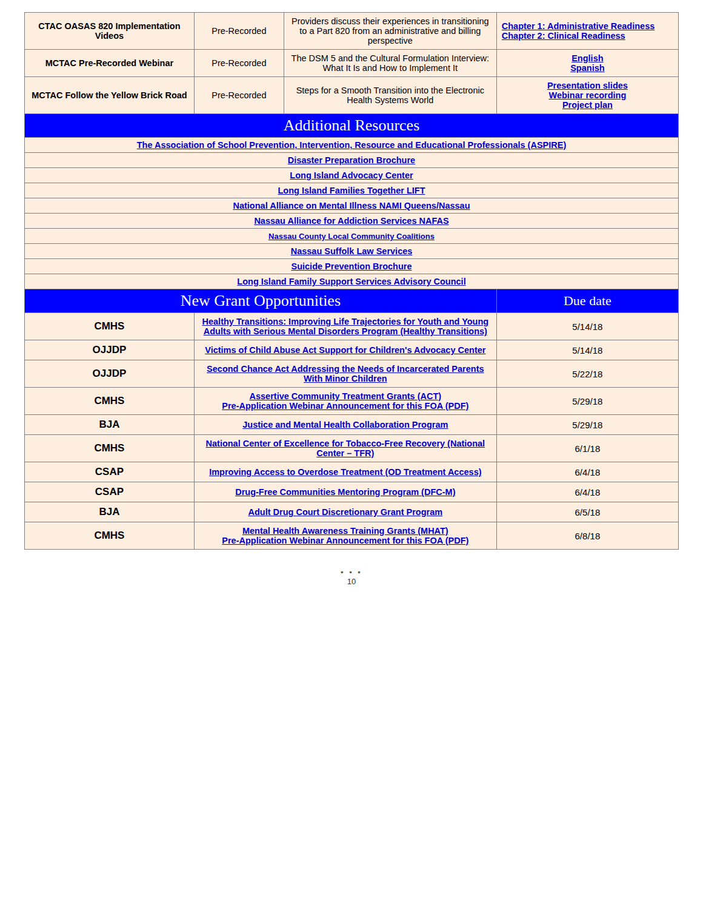| CTAC OASAS 820 Implementation Videos | Pre-Recorded | Providers discuss their experiences in transitioning to a Part 820 from an administrative and billing perspective | Chapter 1: Administrative Readiness Chapter 2: Clinical Readiness |
| MCTAC Pre-Recorded Webinar | Pre-Recorded | The DSM 5 and the Cultural Formulation Interview: What It Is and How to Implement It | English Spanish |
| MCTAC Follow the Yellow Brick Road | Pre-Recorded | Steps for a Smooth Transition into the Electronic Health Systems World | Presentation slides Webinar recording Project plan |
| Additional Resources |
| The Association of School Prevention, Intervention, Resource and Educational Professionals (ASPIRE) |
| Disaster Preparation Brochure |
| Long Island Advocacy Center |
| Long Island Families Together LIFT |
| National Alliance on Mental Illness NAMI Queens/Nassau |
| Nassau Alliance for Addiction Services NAFAS |
| Nassau County Local Community Coalitions |
| Nassau Suffolk Law Services |
| Suicide Prevention Brochure |
| Long Island Family Support Services Advisory Council |
| New Grant Opportunities | Due date |
| CMHS | Healthy Transitions: Improving Life Trajectories for Youth and Young Adults with Serious Mental Disorders Program (Healthy Transitions) | 5/14/18 |
| OJJDP | Victims of Child Abuse Act Support for Children's Advocacy Center | 5/14/18 |
| OJJDP | Second Chance Act Addressing the Needs of Incarcerated Parents With Minor Children | 5/22/18 |
| CMHS | Assertive Community Treatment Grants (ACT) Pre-Application Webinar Announcement for this FOA (PDF) | 5/29/18 |
| BJA | Justice and Mental Health Collaboration Program | 5/29/18 |
| CMHS | National Center of Excellence for Tobacco-Free Recovery (National Center – TFR) | 6/1/18 |
| CSAP | Improving Access to Overdose Treatment (OD Treatment Access) | 6/4/18 |
| CSAP | Drug-Free Communities Mentoring Program (DFC-M) | 6/4/18 |
| BJA | Adult Drug Court Discretionary Grant Program | 6/5/18 |
| CMHS | Mental Health Awareness Training Grants (MHAT) Pre-Application Webinar Announcement for this FOA (PDF) | 6/8/18 |
• • •
10